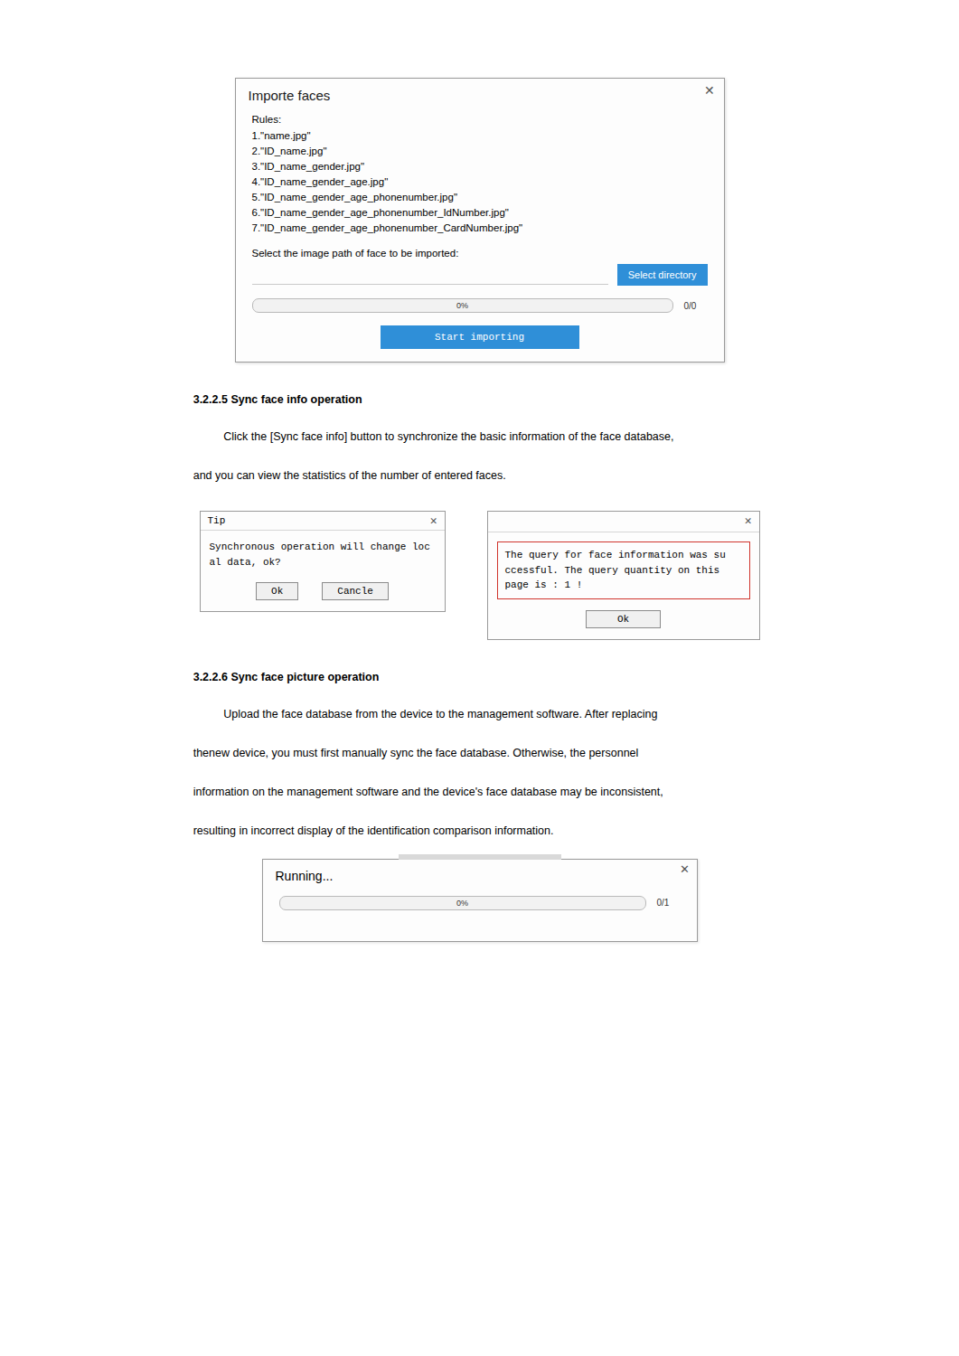✕
Importe faces
Rules:
1."name.jpg"
2."ID_name.jpg"
3."ID_name_gender.jpg"
4."ID_name_gender_age.jpg"
5."ID_name_gender_age_phonenumber.jpg"
6."ID_name_gender_age_phonenumber_IdNumber.jpg"
7."ID_name_gender_age_phonenumber_CardNumber.jpg"
Select the image path of face to be imported:
Select directory
0%
0/0
Start importing
3.2.2.5 Sync face info operation
Click the [Sync face info] button to synchronize the basic information of the face database,
and you can view the statistics of the number of entered faces.
Tip ✕
Synchronous operation will change loc
al data, ok?
Ok
Cancle
✕
The query for face information was su
ccessful. The query quantity on this
page is : 1 !
Ok
3.2.2.6 Sync face picture operation
Upload the face database from the device to the management software. After replacing
thenew device, you must first manually sync the face database. Otherwise, the personnel
information on the management software and the device's face database may be inconsistent,
resulting in incorrect display of the identification comparison information.
✕
Running...
0%
0/1